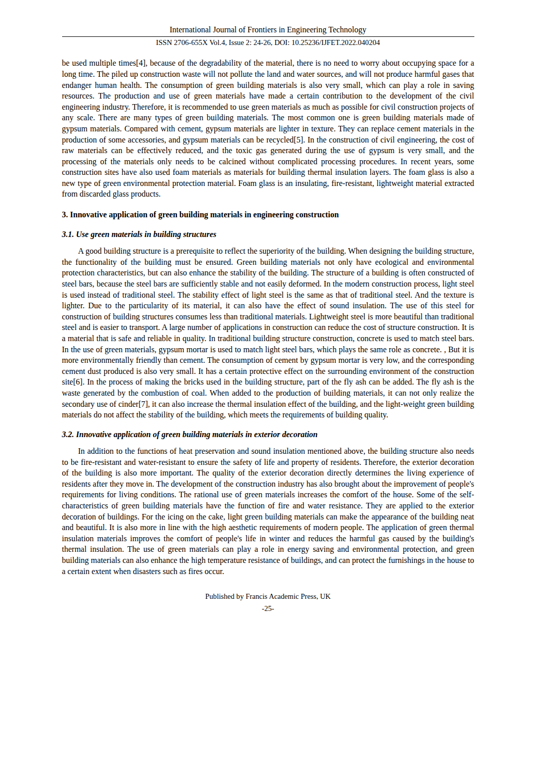International Journal of Frontiers in Engineering Technology
ISSN 2706-655X Vol.4, Issue 2: 24-26, DOI: 10.25236/IJFET.2022.040204
be used multiple times[4], because of the degradability of the material, there is no need to worry about occupying space for a long time. The piled up construction waste will not pollute the land and water sources, and will not produce harmful gases that endanger human health. The consumption of green building materials is also very small, which can play a role in saving resources. The production and use of green materials have made a certain contribution to the development of the civil engineering industry. Therefore, it is recommended to use green materials as much as possible for civil construction projects of any scale. There are many types of green building materials. The most common one is green building materials made of gypsum materials. Compared with cement, gypsum materials are lighter in texture. They can replace cement materials in the production of some accessories, and gypsum materials can be recycled[5]. In the construction of civil engineering, the cost of raw materials can be effectively reduced, and the toxic gas generated during the use of gypsum is very small, and the processing of the materials only needs to be calcined without complicated processing procedures. In recent years, some construction sites have also used foam materials as materials for building thermal insulation layers. The foam glass is also a new type of green environmental protection material. Foam glass is an insulating, fire-resistant, lightweight material extracted from discarded glass products.
3. Innovative application of green building materials in engineering construction
3.1. Use green materials in building structures
A good building structure is a prerequisite to reflect the superiority of the building. When designing the building structure, the functionality of the building must be ensured. Green building materials not only have ecological and environmental protection characteristics, but can also enhance the stability of the building. The structure of a building is often constructed of steel bars, because the steel bars are sufficiently stable and not easily deformed. In the modern construction process, light steel is used instead of traditional steel. The stability effect of light steel is the same as that of traditional steel. And the texture is lighter. Due to the particularity of its material, it can also have the effect of sound insulation. The use of this steel for construction of building structures consumes less than traditional materials. Lightweight steel is more beautiful than traditional steel and is easier to transport. A large number of applications in construction can reduce the cost of structure construction. It is a material that is safe and reliable in quality. In traditional building structure construction, concrete is used to match steel bars. In the use of green materials, gypsum mortar is used to match light steel bars, which plays the same role as concrete. , But it is more environmentally friendly than cement. The consumption of cement by gypsum mortar is very low, and the corresponding cement dust produced is also very small. It has a certain protective effect on the surrounding environment of the construction site[6]. In the process of making the bricks used in the building structure, part of the fly ash can be added. The fly ash is the waste generated by the combustion of coal. When added to the production of building materials, it can not only realize the secondary use of cinder[7], it can also increase the thermal insulation effect of the building, and the light-weight green building materials do not affect the stability of the building, which meets the requirements of building quality.
3.2. Innovative application of green building materials in exterior decoration
In addition to the functions of heat preservation and sound insulation mentioned above, the building structure also needs to be fire-resistant and water-resistant to ensure the safety of life and property of residents. Therefore, the exterior decoration of the building is also more important. The quality of the exterior decoration directly determines the living experience of residents after they move in. The development of the construction industry has also brought about the improvement of people's requirements for living conditions. The rational use of green materials increases the comfort of the house. Some of the self-characteristics of green building materials have the function of fire and water resistance. They are applied to the exterior decoration of buildings. For the icing on the cake, light green building materials can make the appearance of the building neat and beautiful. It is also more in line with the high aesthetic requirements of modern people. The application of green thermal insulation materials improves the comfort of people's life in winter and reduces the harmful gas caused by the building's thermal insulation. The use of green materials can play a role in energy saving and environmental protection, and green building materials can also enhance the high temperature resistance of buildings, and can protect the furnishings in the house to a certain extent when disasters such as fires occur.
Published by Francis Academic Press, UK
-25-